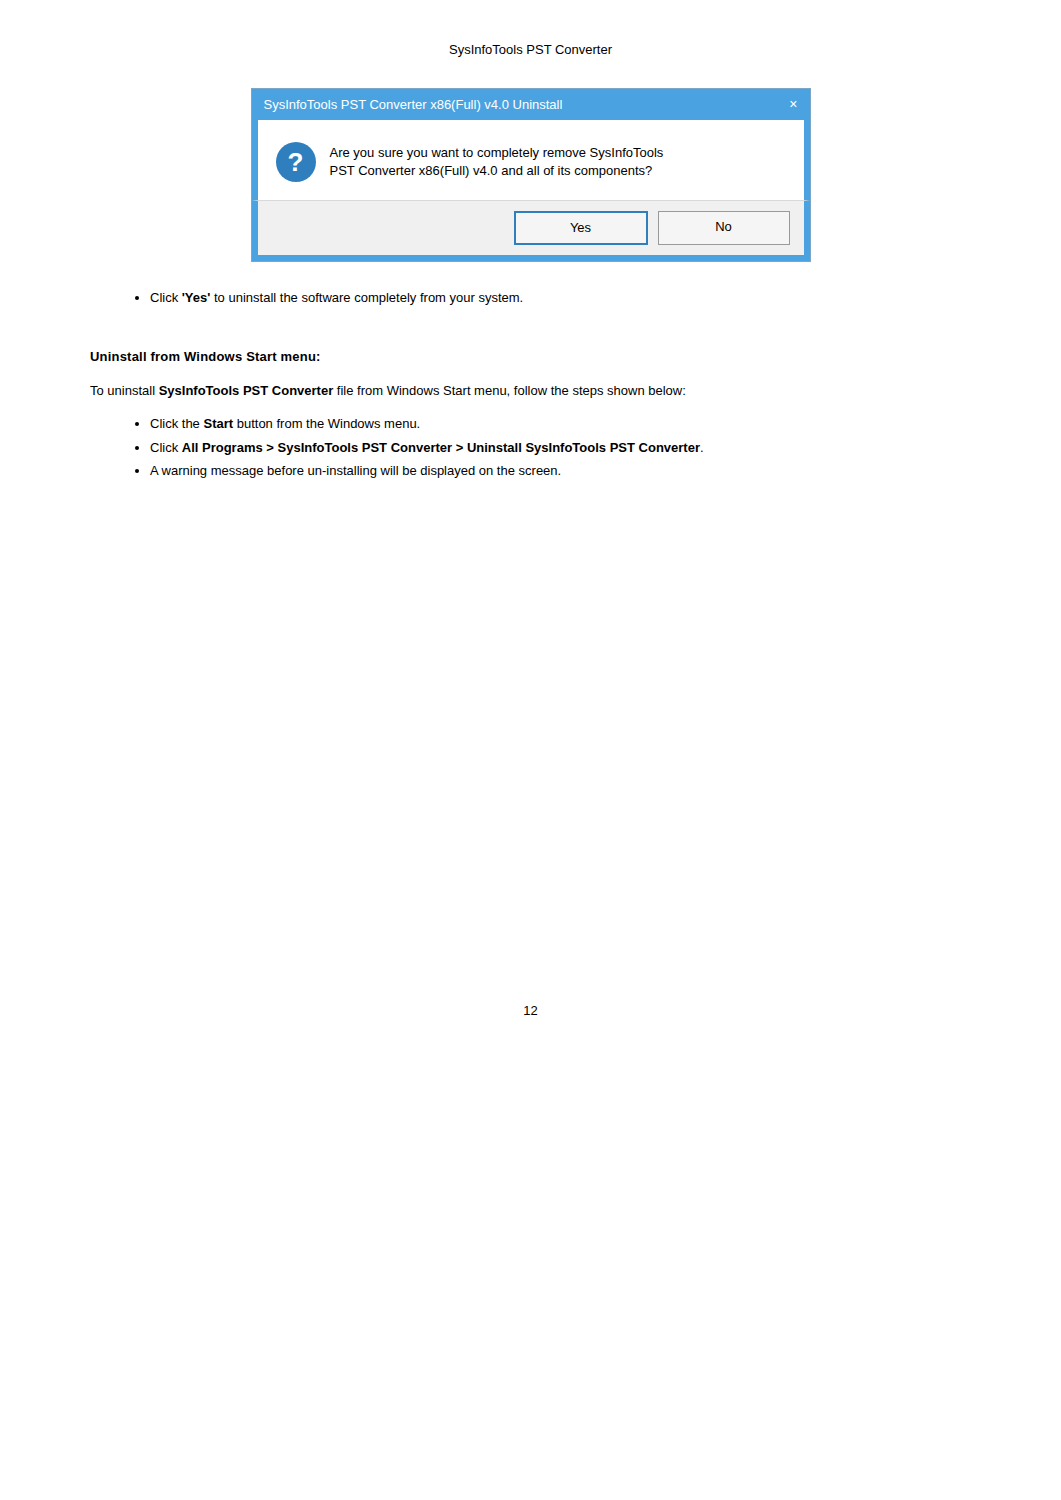SysInfoTools PST Converter
SysInfoTools PST Converter x86(Full) v4.0 Uninstall ×
?
Are you sure you want to completely remove SysInfoTools
PST Converter x86(Full) v4.0 and all of its components?
Yes
No
Click 'Yes' to uninstall the software completely from your system.
Uninstall from Windows Start menu:
To uninstall SysInfoTools PST Converter file from Windows Start menu, follow the steps shown below:
Click the Start button from the Windows menu.
Click All Programs > SysInfoTools PST Converter > Uninstall SysInfoTools PST Converter.
A warning message before un-installing will be displayed on the screen.
12